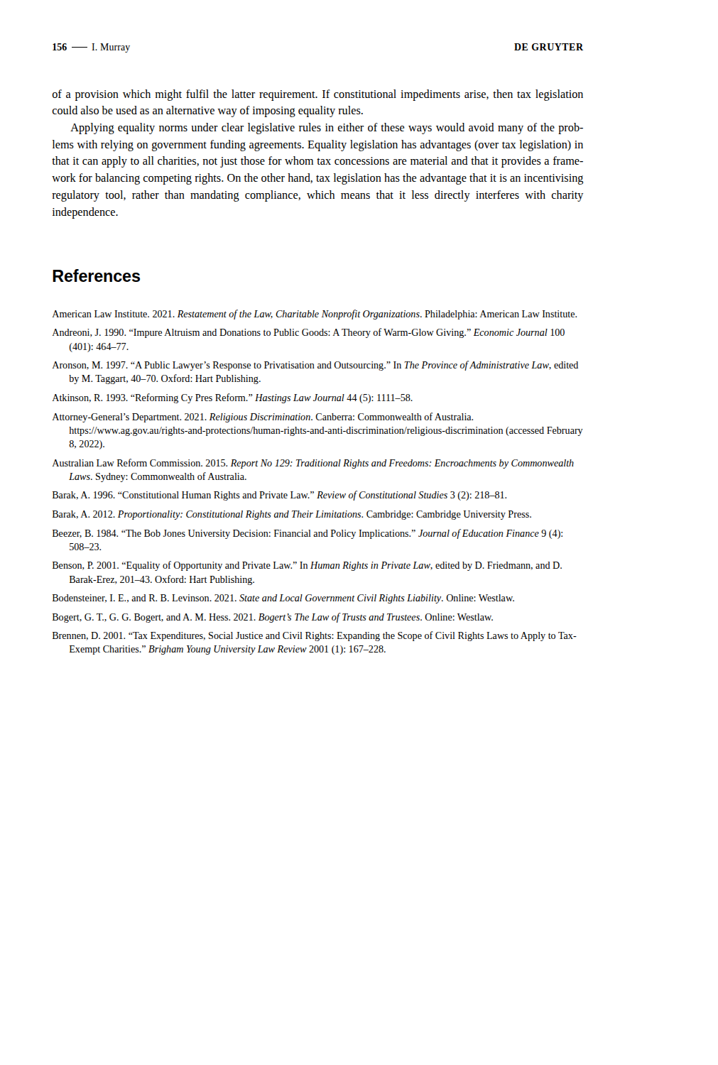156 I. Murray
De Gruyter
of a provision which might fulfil the latter requirement. If constitutional impediments arise, then tax legislation could also be used as an alternative way of imposing equality rules.
Applying equality norms under clear legislative rules in either of these ways would avoid many of the problems with relying on government funding agreements. Equality legislation has advantages (over tax legislation) in that it can apply to all charities, not just those for whom tax concessions are material and that it provides a framework for balancing competing rights. On the other hand, tax legislation has the advantage that it is an incentivising regulatory tool, rather than mandating compliance, which means that it less directly interferes with charity independence.
References
American Law Institute. 2021. Restatement of the Law, Charitable Nonprofit Organizations. Philadelphia: American Law Institute.
Andreoni, J. 1990. “Impure Altruism and Donations to Public Goods: A Theory of Warm-Glow Giving.” Economic Journal 100 (401): 464–77.
Aronson, M. 1997. “A Public Lawyer’s Response to Privatisation and Outsourcing.” In The Province of Administrative Law, edited by M. Taggart, 40–70. Oxford: Hart Publishing.
Atkinson, R. 1993. “Reforming Cy Pres Reform.” Hastings Law Journal 44 (5): 1111–58.
Attorney-General’s Department. 2021. Religious Discrimination. Canberra: Commonwealth of Australia. https://www.ag.gov.au/rights-and-protections/human-rights-and-anti-discrimination/religious-discrimination (accessed February 8, 2022).
Australian Law Reform Commission. 2015. Report No 129: Traditional Rights and Freedoms: Encroachments by Commonwealth Laws. Sydney: Commonwealth of Australia.
Barak, A. 1996. “Constitutional Human Rights and Private Law.” Review of Constitutional Studies 3 (2): 218–81.
Barak, A. 2012. Proportionality: Constitutional Rights and Their Limitations. Cambridge: Cambridge University Press.
Beezer, B. 1984. “The Bob Jones University Decision: Financial and Policy Implications.” Journal of Education Finance 9 (4): 508–23.
Benson, P. 2001. “Equality of Opportunity and Private Law.” In Human Rights in Private Law, edited by D. Friedmann, and D. Barak-Erez, 201–43. Oxford: Hart Publishing.
Bodensteiner, I. E., and R. B. Levinson. 2021. State and Local Government Civil Rights Liability. Online: Westlaw.
Bogert, G. T., G. G. Bogert, and A. M. Hess. 2021. Bogert’s The Law of Trusts and Trustees. Online: Westlaw.
Brennen, D. 2001. “Tax Expenditures, Social Justice and Civil Rights: Expanding the Scope of Civil Rights Laws to Apply to Tax-Exempt Charities.” Brigham Young University Law Review 2001 (1): 167–228.